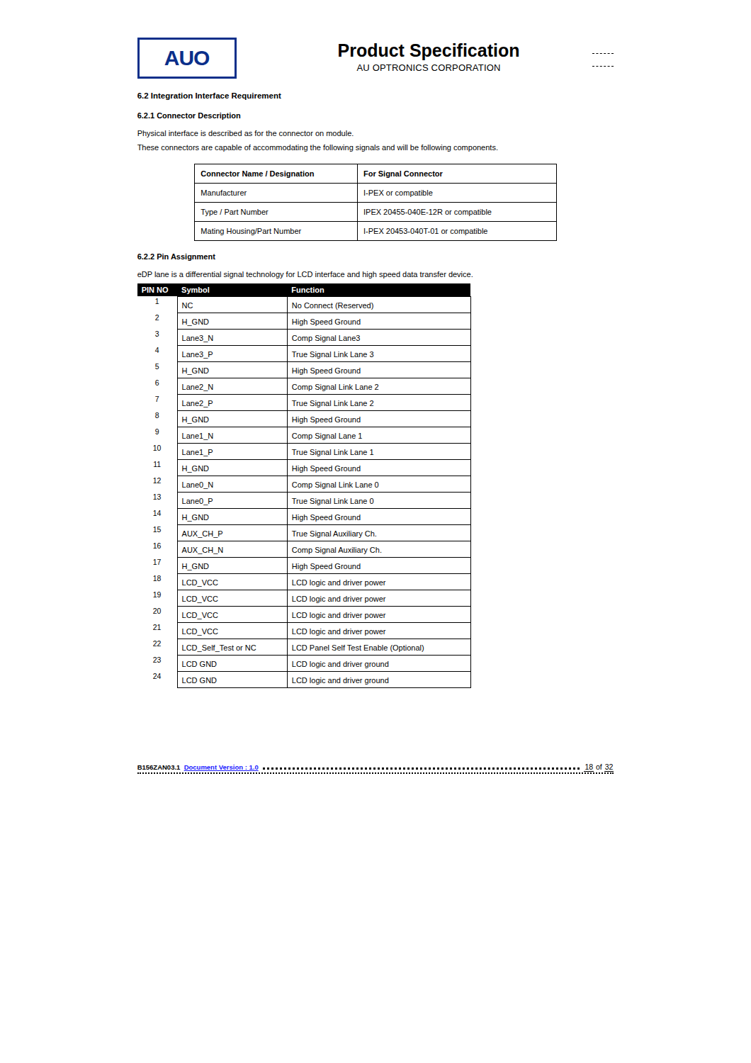AUO
Product Specification
AU OPTRONICS CORPORATION
6.2 Integration Interface Requirement
6.2.1 Connector Description
Physical interface is described as for the connector on module.
These connectors are capable of accommodating the following signals and will be following components.
| Connector Name / Designation | For Signal Connector |
| Manufacturer | I-PEX or compatible |
| Type / Part Number | IPEX 20455-040E-12R or compatible |
| Mating Housing/Part Number | I-PEX 20453-040T-01 or compatible |
6.2.2 Pin Assignment
eDP lane is a differential signal technology for LCD interface and high speed data transfer device.
| PIN NO | Symbol | Function |
| --- | --- | --- |
| 1 | NC | No Connect (Reserved) |
| 2 | H_GND | High Speed Ground |
| 3 | Lane3_N | Comp Signal Lane3 |
| 4 | Lane3_P | True Signal Link Lane 3 |
| 5 | H_GND | High Speed Ground |
| 6 | Lane2_N | Comp Signal Link Lane 2 |
| 7 | Lane2_P | True Signal Link Lane 2 |
| 8 | H_GND | High Speed Ground |
| 9 | Lane1_N | Comp Signal Lane 1 |
| 10 | Lane1_P | True Signal Link Lane 1 |
| 11 | H_GND | High Speed Ground |
| 12 | Lane0_N | Comp Signal Link Lane 0 |
| 13 | Lane0_P | True Signal Link Lane 0 |
| 14 | H_GND | High Speed Ground |
| 15 | AUX_CH_P | True Signal Auxiliary Ch. |
| 16 | AUX_CH_N | Comp Signal Auxiliary Ch. |
| 17 | H_GND | High Speed Ground |
| 18 | LCD_VCC | LCD logic and driver power |
| 19 | LCD_VCC | LCD logic and driver power |
| 20 | LCD_VCC | LCD logic and driver power |
| 21 | LCD_VCC | LCD logic and driver power |
| 22 | LCD_Self_Test or NC | LCD Panel Self Test Enable (Optional) |
| 23 | LCD GND | LCD logic and driver ground |
| 24 | LCD GND | LCD logic and driver ground |
B156ZAN03.1 Document Version : 1.0 18 of 32